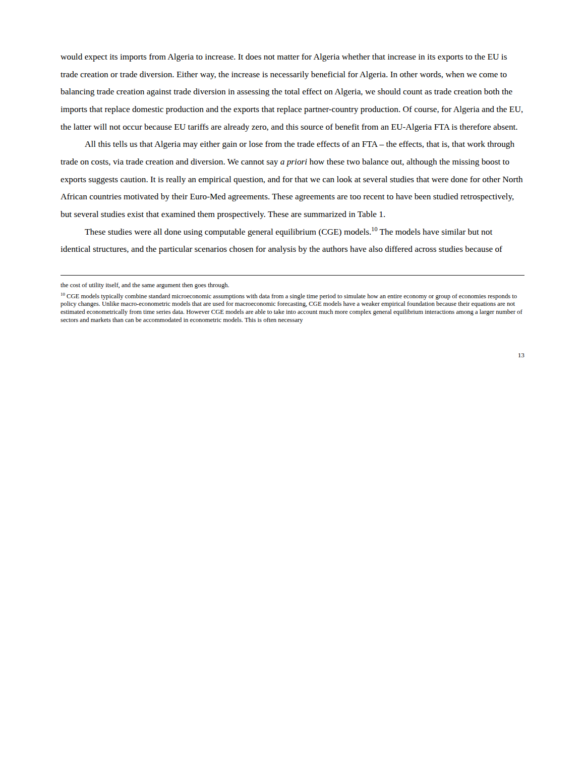would expect its imports from Algeria to increase. It does not matter for Algeria whether that increase in its exports to the EU is trade creation or trade diversion. Either way, the increase is necessarily beneficial for Algeria. In other words, when we come to balancing trade creation against trade diversion in assessing the total effect on Algeria, we should count as trade creation both the imports that replace domestic production and the exports that replace partner-country production. Of course, for Algeria and the EU, the latter will not occur because EU tariffs are already zero, and this source of benefit from an EU-Algeria FTA is therefore absent.
All this tells us that Algeria may either gain or lose from the trade effects of an FTA – the effects, that is, that work through trade on costs, via trade creation and diversion. We cannot say a priori how these two balance out, although the missing boost to exports suggests caution. It is really an empirical question, and for that we can look at several studies that were done for other North African countries motivated by their Euro-Med agreements. These agreements are too recent to have been studied retrospectively, but several studies exist that examined them prospectively. These are summarized in Table 1.
These studies were all done using computable general equilibrium (CGE) models.10 The models have similar but not identical structures, and the particular scenarios chosen for analysis by the authors have also differed across studies because of
the cost of utility itself, and the same argument then goes through.
10 CGE models typically combine standard microeconomic assumptions with data from a single time period to simulate how an entire economy or group of economies responds to policy changes. Unlike macro-econometric models that are used for macroeconomic forecasting, CGE models have a weaker empirical foundation because their equations are not estimated econometrically from time series data. However CGE models are able to take into account much more complex general equilibrium interactions among a larger number of sectors and markets than can be accommodated in econometric models. This is often necessary
13